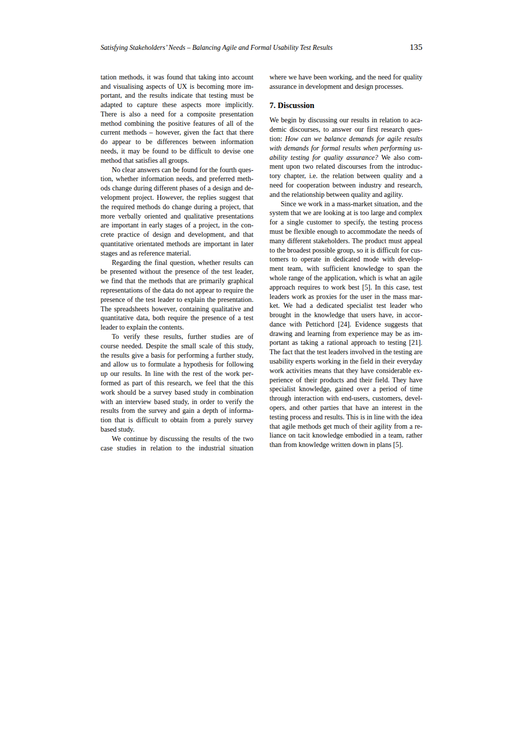Satisfying Stakeholders’ Needs – Balancing Agile and Formal Usability Test Results 135
tation methods, it was found that taking into account and visualising aspects of UX is becoming more important, and the results indicate that testing must be adapted to capture these aspects more implicitly. There is also a need for a composite presentation method combining the positive features of all of the current methods – however, given the fact that there do appear to be differences between information needs, it may be found to be difficult to devise one method that satisfies all groups.
No clear answers can be found for the fourth question, whether information needs, and preferred methods change during different phases of a design and development project. However, the replies suggest that the required methods do change during a project, that more verbally oriented and qualitative presentations are important in early stages of a project, in the concrete practice of design and development, and that quantitative orientated methods are important in later stages and as reference material.
Regarding the final question, whether results can be presented without the presence of the test leader, we find that the methods that are primarily graphical representations of the data do not appear to require the presence of the test leader to explain the presentation. The spreadsheets however, containing qualitative and quantitative data, both require the presence of a test leader to explain the contents.
To verify these results, further studies are of course needed. Despite the small scale of this study, the results give a basis for performing a further study, and allow us to formulate a hypothesis for following up our results. In line with the rest of the work performed as part of this research, we feel that the this work should be a survey based study in combination with an interview based study, in order to verify the results from the survey and gain a depth of information that is difficult to obtain from a purely survey based study.
We continue by discussing the results of the two case studies in relation to the industrial situation where we have been working, and the need for quality assurance in development and design processes.
7. Discussion
We begin by discussing our results in relation to academic discourses, to answer our first research question: How can we balance demands for agile results with demands for formal results when performing usability testing for quality assurance? We also comment upon two related discourses from the introductory chapter, i.e. the relation between quality and a need for cooperation between industry and research, and the relationship between quality and agility.
Since we work in a mass-market situation, and the system that we are looking at is too large and complex for a single customer to specify, the testing process must be flexible enough to accommodate the needs of many different stakeholders. The product must appeal to the broadest possible group, so it is difficult for customers to operate in dedicated mode with development team, with sufficient knowledge to span the whole range of the application, which is what an agile approach requires to work best [5]. In this case, test leaders work as proxies for the user in the mass market. We had a dedicated specialist test leader who brought in the knowledge that users have, in accordance with Pettichord [24]. Evidence suggests that drawing and learning from experience may be as important as taking a rational approach to testing [21]. The fact that the test leaders involved in the testing are usability experts working in the field in their everyday work activities means that they have considerable experience of their products and their field. They have specialist knowledge, gained over a period of time through interaction with end-users, customers, developers, and other parties that have an interest in the testing process and results. This is in line with the idea that agile methods get much of their agility from a reliance on tacit knowledge embodied in a team, rather than from knowledge written down in plans [5].